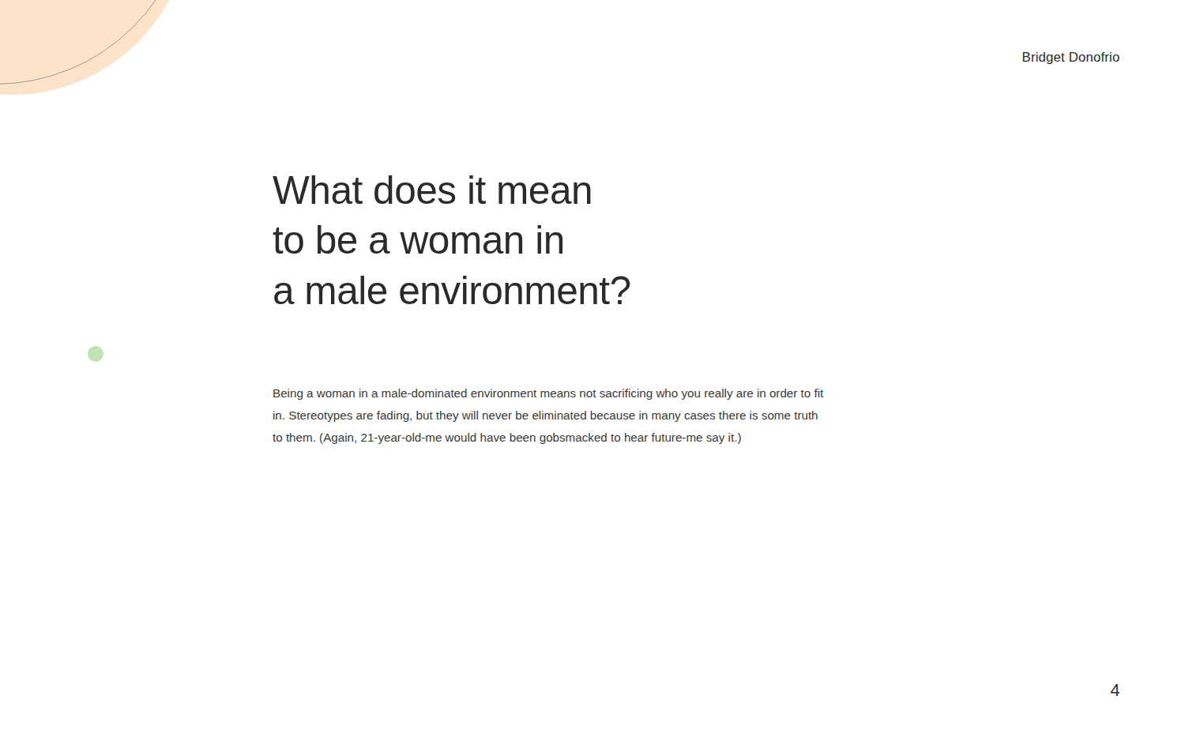Bridget Donofrio
What does it mean
to be a woman in
a male environment?
Being a woman in a male-dominated environment means not sacrificing who you really are in order to fit in. Stereotypes are fading, but they will never be eliminated because in many cases there is some truth to them. (Again, 21-year-old-me would have been gobsmacked to hear future-me say it.)
4